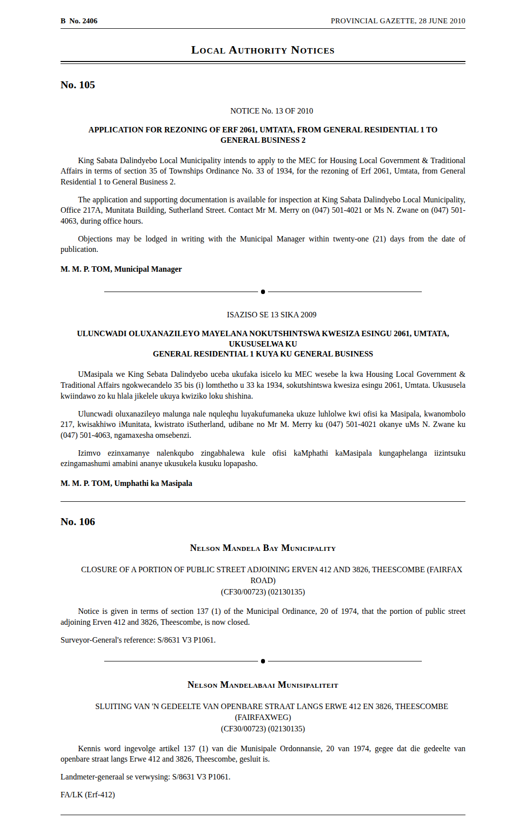B No. 2406 PROVINCIAL GAZETTE, 28 JUNE 2010
Local Authority Notices
No. 105
NOTICE No. 13 OF 2010
Application for rezoning of Erf 2061, Umtata, from General Residential 1 to
General Business 2
King Sabata Dalindyebo Local Municipality intends to apply to the MEC for Housing Local Government & Traditional Affairs in terms of section 35 of Townships Ordinance No. 33 of 1934, for the rezoning of Erf 2061, Umtata, from General Residential 1 to General Business 2.
The application and supporting documentation is available for inspection at King Sabata Dalindyebo Local Municipality, Office 217A, Munitata Building, Sutherland Street. Contact Mr M. Merry on (047) 501-4021 or Ms N. Zwane on (047) 501-4063, during office hours.
Objections may be lodged in writing with the Municipal Manager within twenty-one (21) days from the date of publication.
M. M. P. TOM, Municipal Manager
ISAZISO SE 13 SIKA 2009
Uluncwadi oluxanazileyo mayelana nokutshintswa kwesiza esingu 2061, Umtata, ukususelwa ku
General Residential 1 kuya ku General Business
UMasipala we King Sebata Dalindyebo uceba ukufaka isicelo ku MEC wesebe la kwa Housing Local Government & Traditional Affairs ngokwecandelo 35 bis (i) lomthetho u 33 ka 1934, sokutshintswa kwesiza esingu 2061, Umtata. Ukususela kwiindawo zo ku hlala jikelele ukuya kwiziko loku shishina.
Uluncwadi oluxanazileyo malunga nale nquleqhu luyakufumaneka ukuze luhlolwe kwi ofisi ka Masipala, kwanombolo 217, kwisakhiwo iMunitata, kwistrato iSutherland, udibane no Mr M. Merry ku (047) 501-4021 okanye uMs N. Zwane ku (047) 501-4063, ngamaxesha omsebenzi.
Izimvo ezinxamanye nalenkqubo zingabhalewa kule ofisi kaMphathi kaMasipala kungaphelanga iizintsuku ezingamashumi amabini ananye ukusukela kusuku lopapasho.
M. M. P. TOM, Umphathi ka Masipala
No. 106
Nelson Mandela Bay Municipality
CLOSURE OF A PORTION OF PUBLIC STREET ADJOINING ERVEN 412 AND 3826, THEESCOMBE (FAIRFAX ROAD)
(CF30/00723) (02130135)
Notice is given in terms of section 137 (1) of the Municipal Ordinance, 20 of 1974, that the portion of public street adjoining Erven 412 and 3826, Theescombe, is now closed.
Surveyor-General's reference: S/8631 V3 P1061.
Nelson Mandelabaai Munisipaliteit
SLUITING VAN 'N GEDEELTE VAN OPENBARE STRAAT LANGS ERWE 412 EN 3826, THEESCOMBE (FAIRFAXWEG)
(CF30/00723) (02130135)
Kennis word ingevolge artikel 137 (1) van die Munisipale Ordonnansie, 20 van 1974, gegee dat die gedeelte van openbare straat langs Erwe 412 and 3826, Theescombe, gesluit is.
Landmeter-generaal se verwysing: S/8631 V3 P1061.
FA/LK (Erf-412)